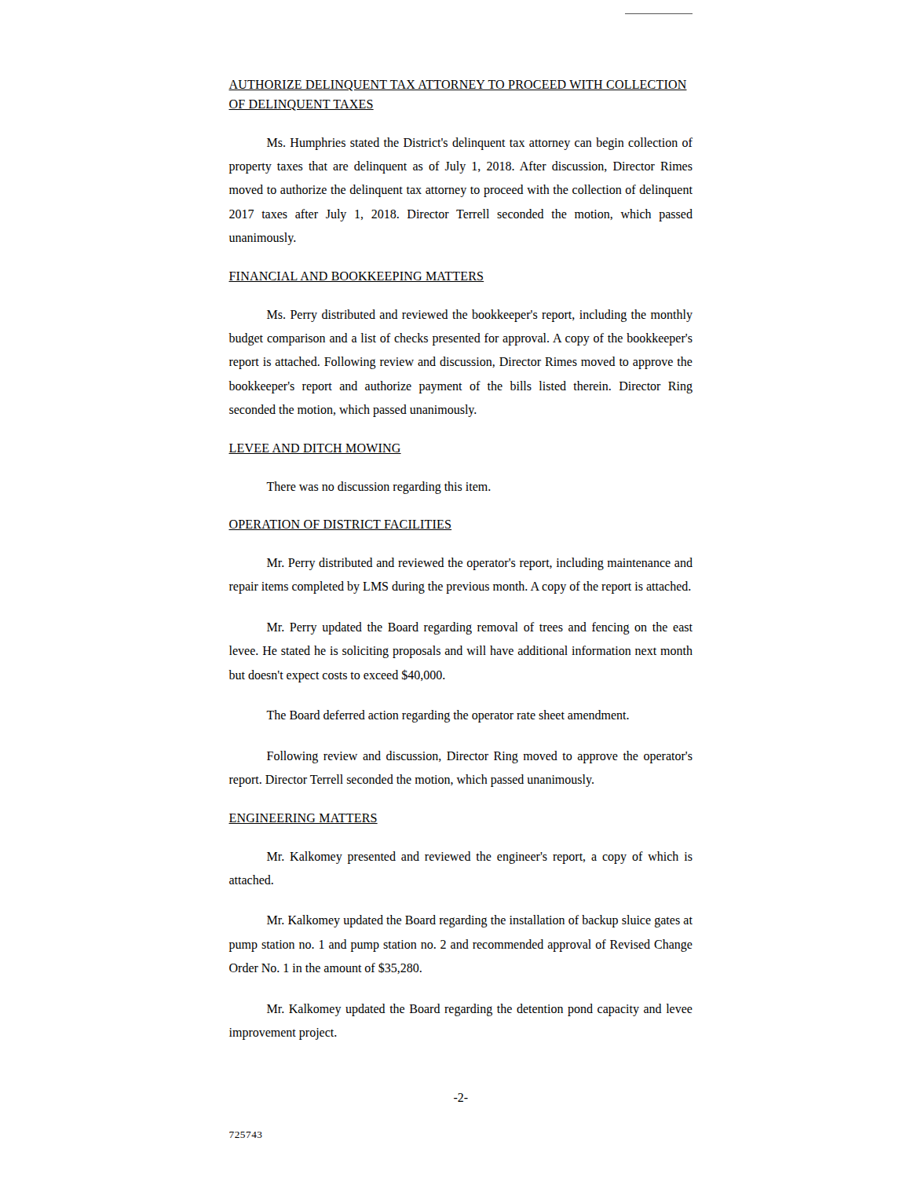Authorize Delinquent Tax Attorney to Proceed with Collection of Delinquent Taxes
Ms. Humphries stated the District's delinquent tax attorney can begin collection of property taxes that are delinquent as of July 1, 2018. After discussion, Director Rimes moved to authorize the delinquent tax attorney to proceed with the collection of delinquent 2017 taxes after July 1, 2018. Director Terrell seconded the motion, which passed unanimously.
Financial and Bookkeeping Matters
Ms. Perry distributed and reviewed the bookkeeper's report, including the monthly budget comparison and a list of checks presented for approval. A copy of the bookkeeper's report is attached. Following review and discussion, Director Rimes moved to approve the bookkeeper's report and authorize payment of the bills listed therein. Director Ring seconded the motion, which passed unanimously.
Levee and Ditch Mowing
There was no discussion regarding this item.
Operation of District Facilities
Mr. Perry distributed and reviewed the operator's report, including maintenance and repair items completed by LMS during the previous month. A copy of the report is attached.
Mr. Perry updated the Board regarding removal of trees and fencing on the east levee. He stated he is soliciting proposals and will have additional information next month but doesn't expect costs to exceed $40,000.
The Board deferred action regarding the operator rate sheet amendment.
Following review and discussion, Director Ring moved to approve the operator's report. Director Terrell seconded the motion, which passed unanimously.
Engineering Matters
Mr. Kalkomey presented and reviewed the engineer's report, a copy of which is attached.
Mr. Kalkomey updated the Board regarding the installation of backup sluice gates at pump station no. 1 and pump station no. 2 and recommended approval of Revised Change Order No. 1 in the amount of $35,280.
Mr. Kalkomey updated the Board regarding the detention pond capacity and levee improvement project.
-2-
725743